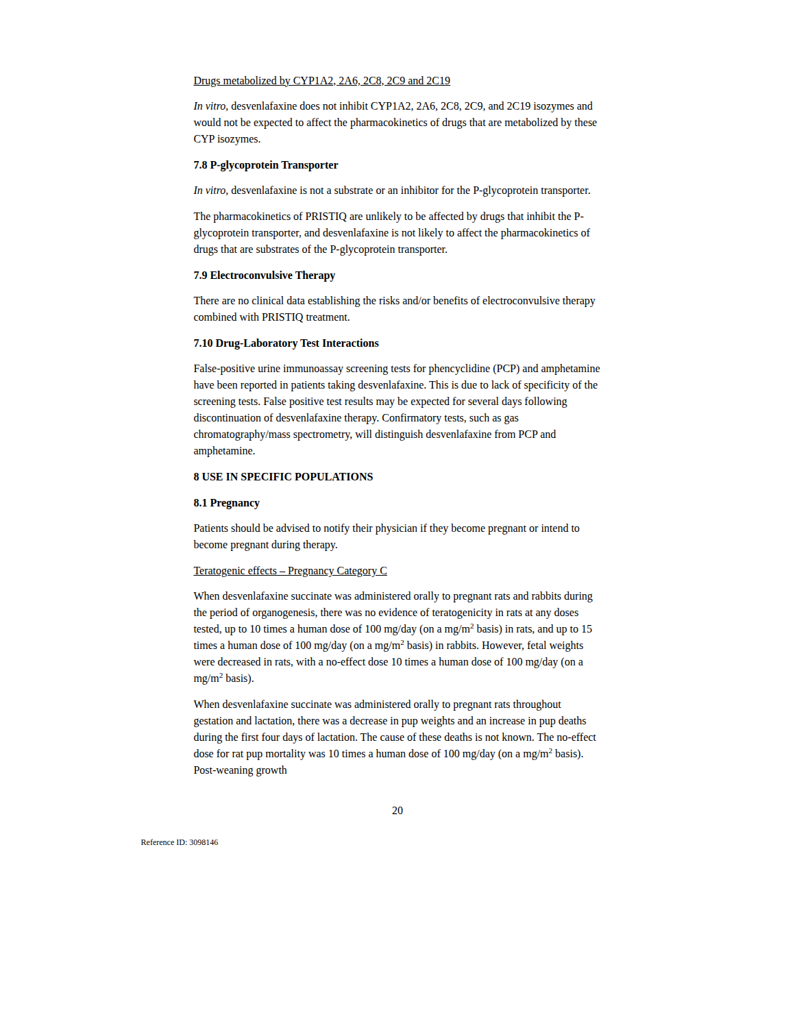Drugs metabolized by CYP1A2, 2A6, 2C8, 2C9 and 2C19
In vitro, desvenlafaxine does not inhibit CYP1A2, 2A6, 2C8, 2C9, and 2C19 isozymes and would not be expected to affect the pharmacokinetics of drugs that are metabolized by these CYP isozymes.
7.8 P-glycoprotein Transporter
In vitro, desvenlafaxine is not a substrate or an inhibitor for the P-glycoprotein transporter.
The pharmacokinetics of PRISTIQ are unlikely to be affected by drugs that inhibit the P-glycoprotein transporter, and desvenlafaxine is not likely to affect the pharmacokinetics of drugs that are substrates of the P-glycoprotein transporter.
7.9 Electroconvulsive Therapy
There are no clinical data establishing the risks and/or benefits of electroconvulsive therapy combined with PRISTIQ treatment.
7.10 Drug-Laboratory Test Interactions
False-positive urine immunoassay screening tests for phencyclidine (PCP) and amphetamine have been reported in patients taking desvenlafaxine. This is due to lack of specificity of the screening tests. False positive test results may be expected for several days following discontinuation of desvenlafaxine therapy. Confirmatory tests, such as gas chromatography/mass spectrometry, will distinguish desvenlafaxine from PCP and amphetamine.
8 USE IN SPECIFIC POPULATIONS
8.1 Pregnancy
Patients should be advised to notify their physician if they become pregnant or intend to become pregnant during therapy.
Teratogenic effects – Pregnancy Category C
When desvenlafaxine succinate was administered orally to pregnant rats and rabbits during the period of organogenesis, there was no evidence of teratogenicity in rats at any doses tested, up to 10 times a human dose of 100 mg/day (on a mg/m2 basis) in rats, and up to 15 times a human dose of 100 mg/day (on a mg/m2 basis) in rabbits. However, fetal weights were decreased in rats, with a no-effect dose 10 times a human dose of 100 mg/day (on a mg/m2 basis).
When desvenlafaxine succinate was administered orally to pregnant rats throughout gestation and lactation, there was a decrease in pup weights and an increase in pup deaths during the first four days of lactation. The cause of these deaths is not known. The no-effect dose for rat pup mortality was 10 times a human dose of 100 mg/day (on a mg/m2 basis). Post-weaning growth
20
Reference ID: 3098146